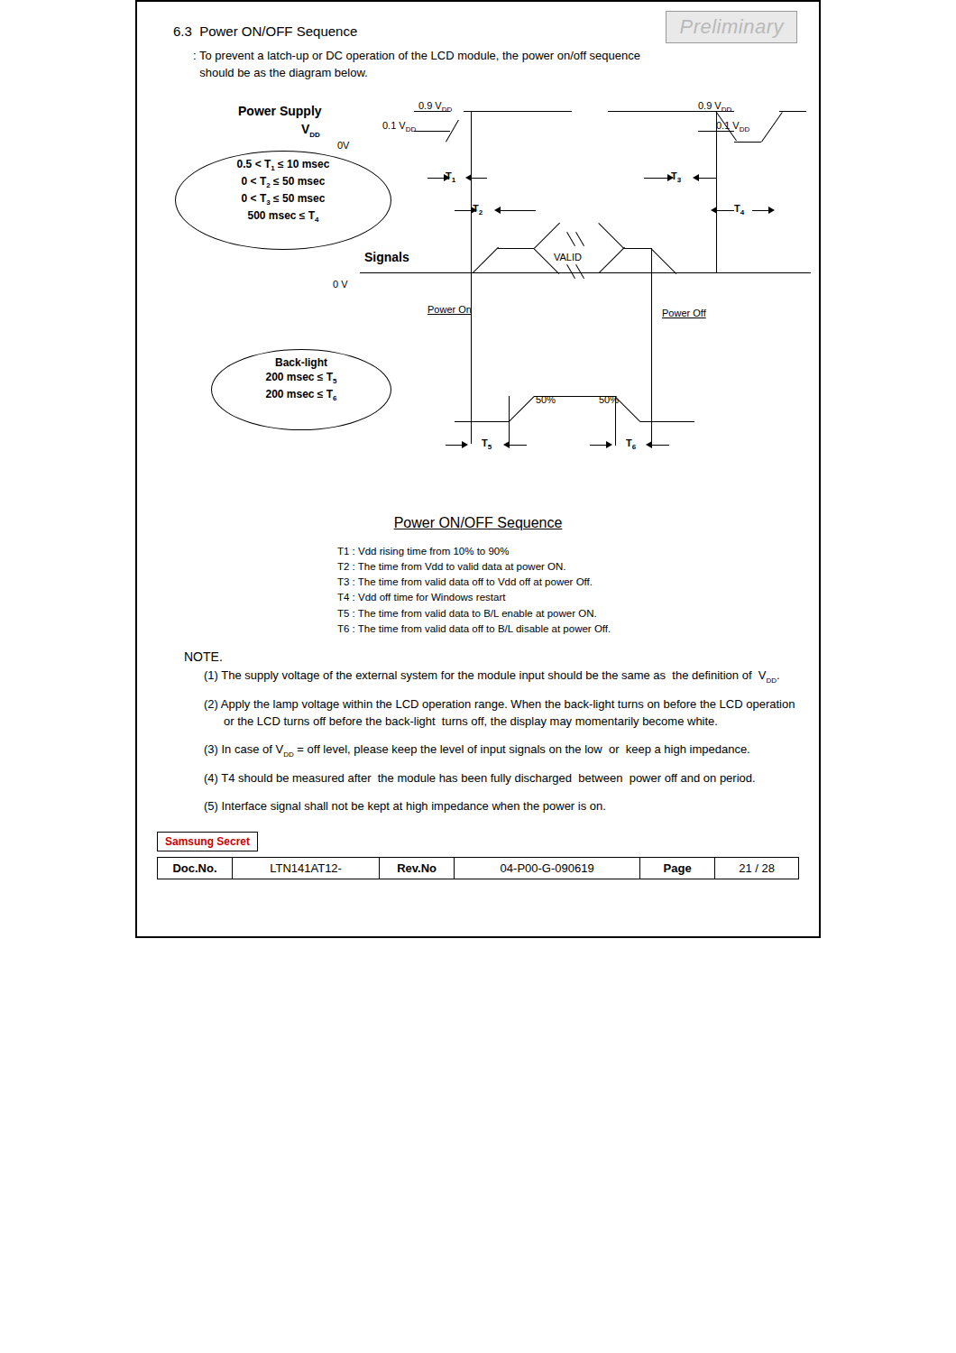Preliminary
6.3 Power ON/OFF Sequence
: To prevent a latch-up or DC operation of the LCD module, the power on/off sequence
should be as the diagram below.
Power Supply
VDD
0V
0.9 VDD
0.1 VDD
0.9 VDD
0.1 VDD
0.5 < T1 ≤ 10 msec
0 < T2 ≤ 50 msec
0 < T3 ≤ 50 msec
500 msec ≤ T4
Signals
0 V
Power On
Power Off
Back-light
200 msec ≤ T5
200 msec ≤ T6
50%
50%
T1
T2
T3
T4
T5
T6
VALID
Power ON/OFF Sequence
T1 : Vdd rising time from 10% to 90%
T2 : The time from Vdd to valid data at power ON.
T3 : The time from valid data off to Vdd off at power Off.
T4 : Vdd off time for Windows restart
T5 : The time from valid data to B/L enable at power ON.
T6 : The time from valid data off to B/L disable at power Off.
NOTE.
(1) The supply voltage of the external system for the module input should be the same as the definition of VDD.
(2) Apply the lamp voltage within the LCD operation range. When the back-light turns on before the LCD operation or the LCD turns off before the back-light turns off, the display may momentarily become white.
(3) In case of VDD = off level, please keep the level of input signals on the low or keep a high impedance.
(4) T4 should be measured after the module has been fully discharged between power off and on period.
(5) Interface signal shall not be kept at high impedance when the power is on.
Samsung Secret
| Doc.No. | LTN141AT12- | Rev.No | 04-P00-G-090619 | Page | 21 / 28 |